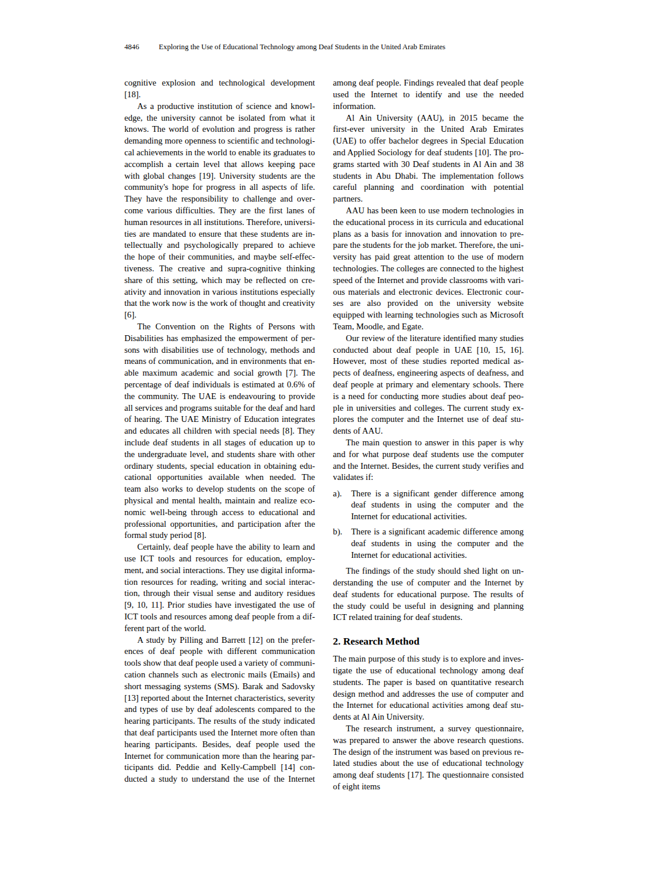4846 Exploring the Use of Educational Technology among Deaf Students in the United Arab Emirates
cognitive explosion and technological development [18].
As a productive institution of science and knowledge, the university cannot be isolated from what it knows. The world of evolution and progress is rather demanding more openness to scientific and technological achievements in the world to enable its graduates to accomplish a certain level that allows keeping pace with global changes [19]. University students are the community's hope for progress in all aspects of life. They have the responsibility to challenge and overcome various difficulties. They are the first lanes of human resources in all institutions. Therefore, universities are mandated to ensure that these students are intellectually and psychologically prepared to achieve the hope of their communities, and maybe self-effectiveness. The creative and supra-cognitive thinking share of this setting, which may be reflected on creativity and innovation in various institutions especially that the work now is the work of thought and creativity [6].
The Convention on the Rights of Persons with Disabilities has emphasized the empowerment of persons with disabilities use of technology, methods and means of communication, and in environments that enable maximum academic and social growth [7]. The percentage of deaf individuals is estimated at 0.6% of the community. The UAE is endeavouring to provide all services and programs suitable for the deaf and hard of hearing. The UAE Ministry of Education integrates and educates all children with special needs [8]. They include deaf students in all stages of education up to the undergraduate level, and students share with other ordinary students, special education in obtaining educational opportunities available when needed. The team also works to develop students on the scope of physical and mental health, maintain and realize economic well-being through access to educational and professional opportunities, and participation after the formal study period [8].
Certainly, deaf people have the ability to learn and use ICT tools and resources for education, employment, and social interactions. They use digital information resources for reading, writing and social interaction, through their visual sense and auditory residues [9, 10, 11]. Prior studies have investigated the use of ICT tools and resources among deaf people from a different part of the world.
A study by Pilling and Barrett [12] on the preferences of deaf people with different communication tools show that deaf people used a variety of communication channels such as electronic mails (Emails) and short messaging systems (SMS). Barak and Sadovsky [13] reported about the Internet characteristics, severity and types of use by deaf adolescents compared to the hearing participants. The results of the study indicated that deaf participants used the Internet more often than hearing participants. Besides, deaf people used the Internet for communication more than the hearing participants did. Peddie and Kelly-Campbell [14] conducted a study to understand the use of the Internet among deaf people. Findings revealed that deaf people used the Internet to identify and use the needed information.
Al Ain University (AAU), in 2015 became the first-ever university in the United Arab Emirates (UAE) to offer bachelor degrees in Special Education and Applied Sociology for deaf students [10]. The programs started with 30 Deaf students in Al Ain and 38 students in Abu Dhabi. The implementation follows careful planning and coordination with potential partners.
AAU has been keen to use modern technologies in the educational process in its curricula and educational plans as a basis for innovation and innovation to prepare the students for the job market. Therefore, the university has paid great attention to the use of modern technologies. The colleges are connected to the highest speed of the Internet and provide classrooms with various materials and electronic devices. Electronic courses are also provided on the university website equipped with learning technologies such as Microsoft Team, Moodle, and Egate.
Our review of the literature identified many studies conducted about deaf people in UAE [10, 15, 16]. However, most of these studies reported medical aspects of deafness, engineering aspects of deafness, and deaf people at primary and elementary schools. There is a need for conducting more studies about deaf people in universities and colleges. The current study explores the computer and the Internet use of deaf students of AAU.
The main question to answer in this paper is why and for what purpose deaf students use the computer and the Internet. Besides, the current study verifies and validates if:
There is a significant gender difference among deaf students in using the computer and the Internet for educational activities.
There is a significant academic difference among deaf students in using the computer and the Internet for educational activities.
The findings of the study should shed light on understanding the use of computer and the Internet by deaf students for educational purpose. The results of the study could be useful in designing and planning ICT related training for deaf students.
2. Research Method
The main purpose of this study is to explore and investigate the use of educational technology among deaf students. The paper is based on quantitative research design method and addresses the use of computer and the Internet for educational activities among deaf students at Al Ain University.
The research instrument, a survey questionnaire, was prepared to answer the above research questions. The design of the instrument was based on previous related studies about the use of educational technology among deaf students [17]. The questionnaire consisted of eight items